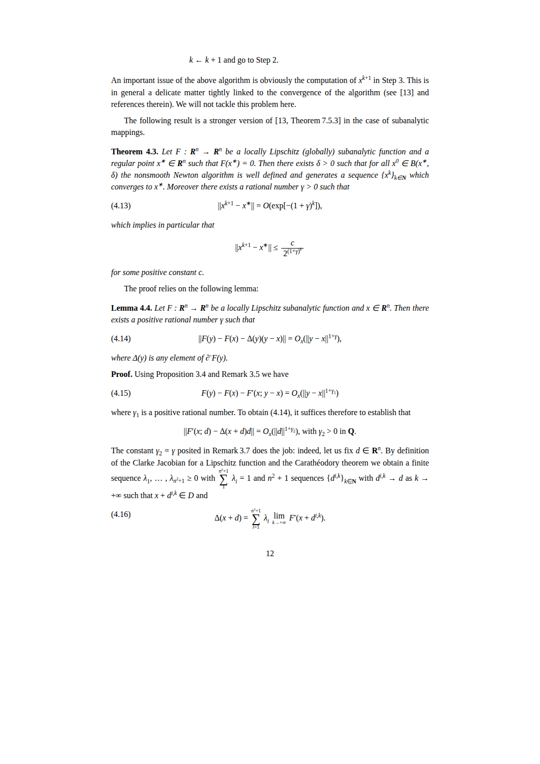k ← k + 1 and go to Step 2.
An important issue of the above algorithm is obviously the computation of xk+1 in Step 3. This is in general a delicate matter tightly linked to the convergence of the algorithm (see [13] and references therein). We will not tackle this problem here.
The following result is a stronger version of [13, Theorem 7.5.3] in the case of subanalytic mappings.
Theorem 4.3. Let F : Rn → Rn be a locally Lipschitz (globally) subanalytic function and a regular point x∗ ∈ Rn such that F(x∗) = 0. Then there exists δ > 0 such that for all x0 ∈ B(x∗, δ) the nonsmooth Newton algorithm is well defined and generates a sequence {xk}k∈N which converges to x∗. Moreover there exists a rational number γ > 0 such that
(4.13) ||xk+1 − x∗|| = O(exp[−(1 + γ)k]),
which implies in particular that
||xk+1 − x∗|| ≤ c 2(1+γ)k
for some positive constant c.
The proof relies on the following lemma:
Lemma 4.4. Let F : Rn → Rn be a locally Lipschitz subanalytic function and x ∈ Rn. Then there exists a positive rational number γ such that
(4.14) ||F(y) − F(x) − Δ(y)(y − x)|| = Ox(||y − x||1+γ),
where Δ(y) is any element of ∂◦F(y).
Proof. Using Proposition 3.4 and Remark 3.5 we have
(4.15) F(y) − F(x) − F′(x; y − x) = Ox(||y − x||1+γ1)
where γ1 is a positive rational number. To obtain (4.14), it suffices therefore to establish that
||F′(x; d) − Δ(x + d)d|| = Ox(||d||1+γ2), with γ2 > 0 in Q.
The constant γ2 = γ posited in Remark 3.7 does the job: indeed, let us fix d ∈ Rn. By definition of the Clarke Jacobian for a Lipschitz function and the Carathéodory theorem we obtain a finite sequence λ1, … , λn2+1 ≥ 0 with n2+1∑1 λi = 1 and n2 + 1 sequences {di,k}k∈N with di,k → d as k → +∞ such that x + di,k ∈ D and
(4.16) Δ(x + d) = n2+1∑i=1 λi lim k→+∞ F′(x + di,k).
12